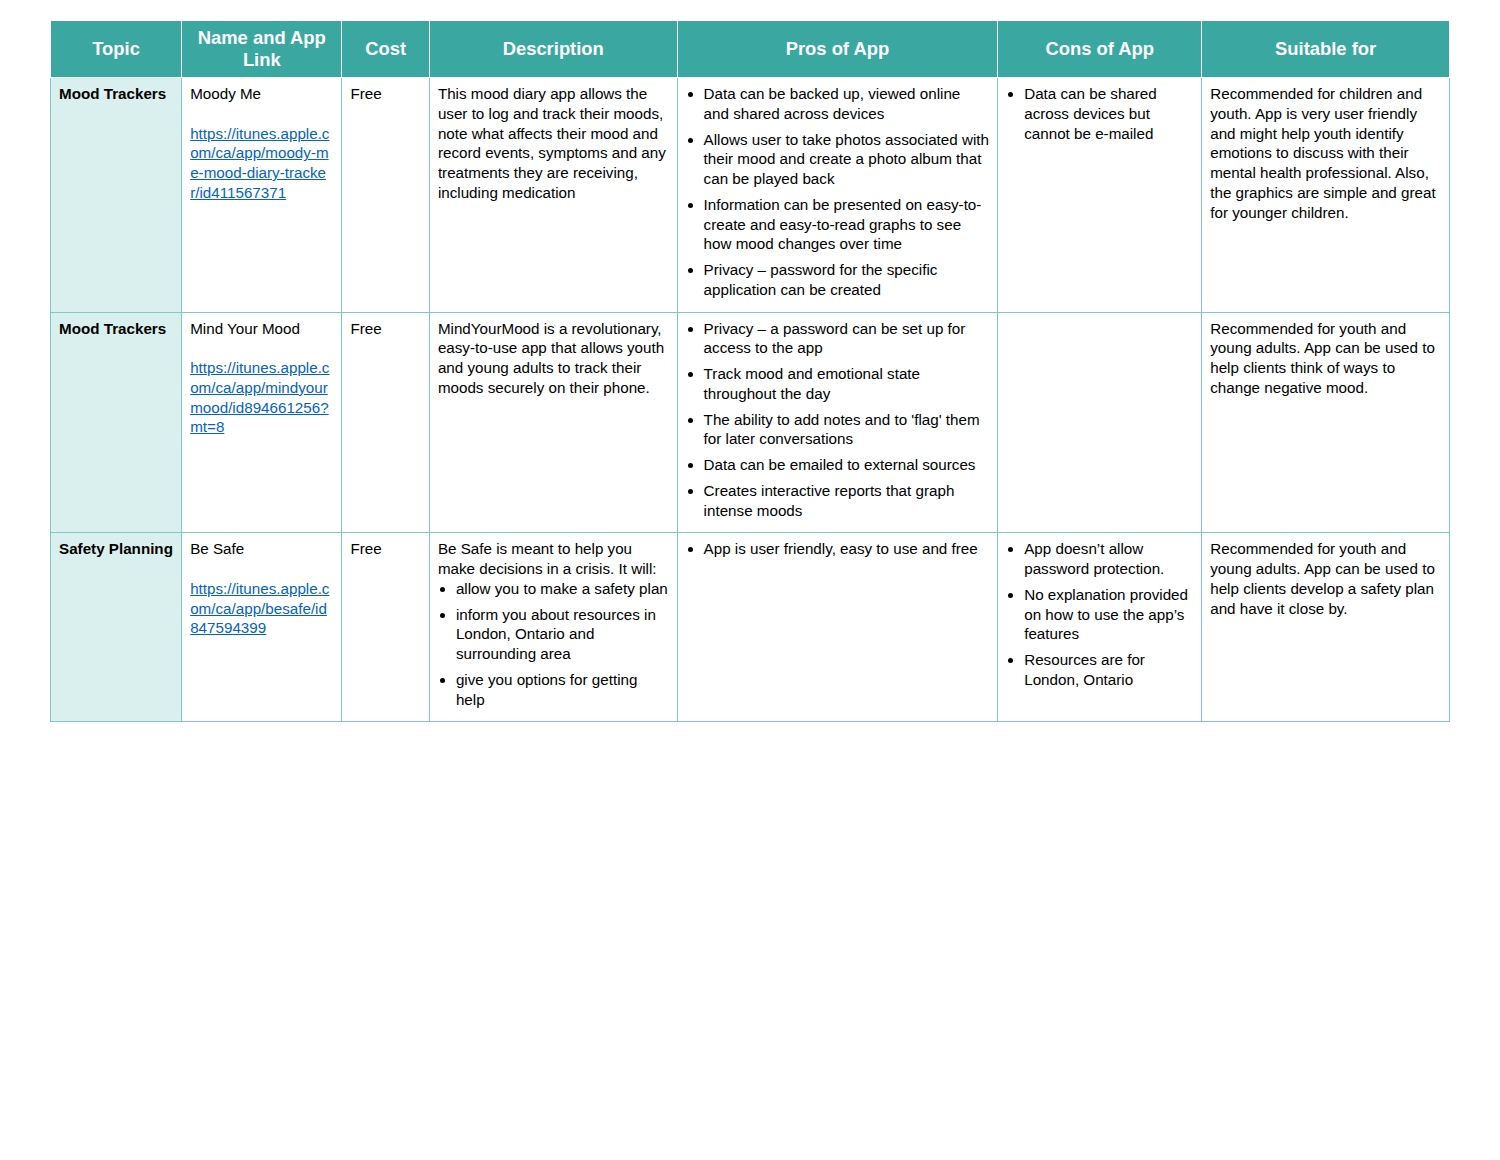| Topic | Name and App Link | Cost | Description | Pros of App | Cons of App | Suitable for |
| --- | --- | --- | --- | --- | --- | --- |
| Mood Trackers | Moody Me https://itunes.apple.com/ca/app/moody-me-mood-diary-tracker/id411567371 | Free | This mood diary app allows the user to log and track their moods, note what affects their mood and record events, symptoms and any treatments they are receiving, including medication | Data can be backed up, viewed online and shared across devices Allows user to take photos associated with their mood and create a photo album that can be played back Information can be presented on easy-to-create and easy-to-read graphs to see how mood changes over time Privacy – password for the specific application can be created | Data can be shared across devices but cannot be e-mailed | Recommended for children and youth. App is very user friendly and might help youth identify emotions to discuss with their mental health professional. Also, the graphics are simple and great for younger children. |
| Mood Trackers | Mind Your Mood https://itunes.apple.com/ca/app/mindyourmood/id894661256?mt=8 | Free | MindYourMood is a revolutionary, easy-to-use app that allows youth and young adults to track their moods securely on their phone. | Privacy – a password can be set up for access to the app Track mood and emotional state throughout the day The ability to add notes and to 'flag' them for later conversations Data can be emailed to external sources Creates interactive reports that graph intense moods | | Recommended for youth and young adults. App can be used to help clients think of ways to change negative mood. |
| Safety Planning | Be Safe https://itunes.apple.com/ca/app/besafe/id847594399 | Free | Be Safe is meant to help you make decisions in a crisis. It will: allow you to make a safety plan inform you about resources in London, Ontario and surrounding area give you options for getting help | App is user friendly, easy to use and free | App doesn’t allow password protection. No explanation provided on how to use the app’s features Resources are for London, Ontario | Recommended for youth and young adults. App can be used to help clients develop a safety plan and have it close by. |